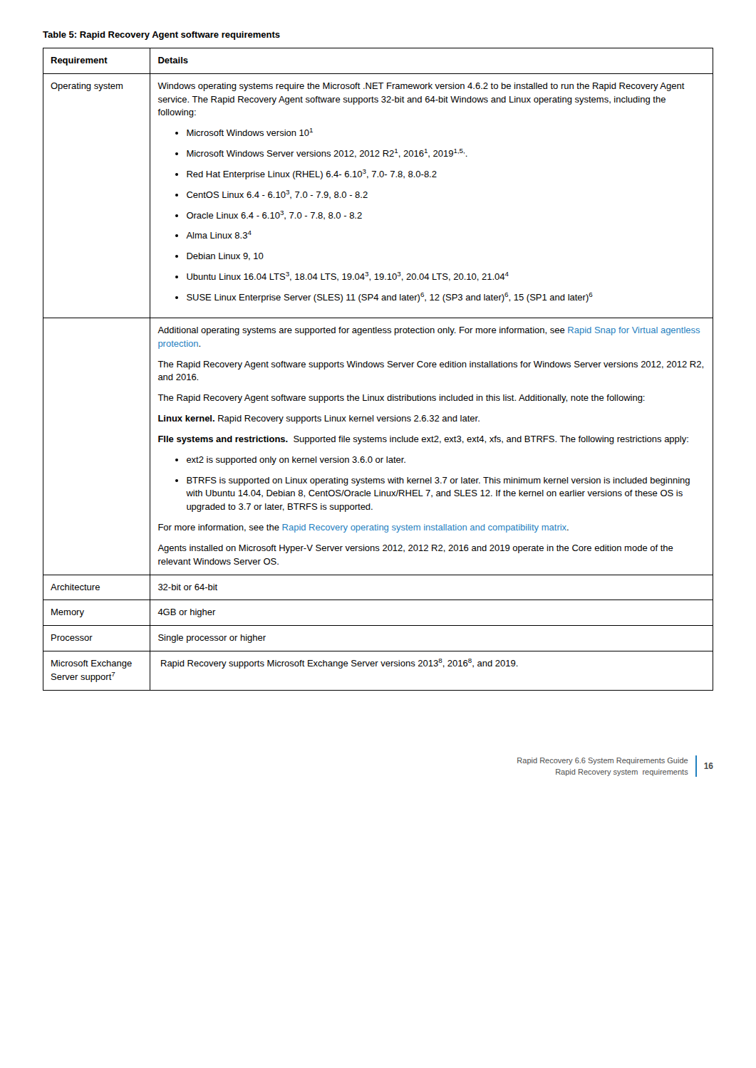Table 5: Rapid Recovery Agent software requirements
| Requirement | Details |
| --- | --- |
| Operating system | Windows operating systems require the Microsoft .NET Framework version 4.6.2 to be installed to run the Rapid Recovery Agent service. The Rapid Recovery Agent software supports 32-bit and 64-bit Windows and Linux operating systems, including the following: Microsoft Windows version 10 1 Microsoft Windows Server versions 2012, 2012 R2 1 , 2016 1 , 2019 1,5, . Red Hat Enterprise Linux (RHEL) 6.4- 6.10 3 , 7.0- 7.8, 8.0-8.2 CentOS Linux 6.4 - 6.10 3 , 7.0 - 7.9, 8.0 - 8.2 Oracle Linux 6.4 - 6.10 3 , 7.0 - 7.8, 8.0 - 8.2 Alma Linux 8.3 4 Debian Linux 9, 10 Ubuntu Linux 16.04 LTS 3 , 18.04 LTS, 19.04 3 , 19.10 3 , 20.04 LTS, 20.10, 21.04 4 SUSE Linux Enterprise Server (SLES) 11 (SP4 and later) 6 , 12 (SP3 and later) 6 , 15 (SP1 and later) 6 |
| | Additional operating systems are supported for agentless protection only. For more information, see Rapid Snap for Virtual agentless protection . The Rapid Recovery Agent software supports Windows Server Core edition installations for Windows Server versions 2012, 2012 R2, and 2016. The Rapid Recovery Agent software supports the Linux distributions included in this list. Additionally, note the following: Linux kernel. Rapid Recovery supports Linux kernel versions 2.6.32 and later. FIle systems and restrictions. Supported file systems include ext2, ext3, ext4, xfs, and BTRFS. The following restrictions apply: ext2 is supported only on kernel version 3.6.0 or later. BTRFS is supported on Linux operating systems with kernel 3.7 or later. This minimum kernel version is included beginning with Ubuntu 14.04, Debian 8, CentOS/Oracle Linux/RHEL 7, and SLES 12. If the kernel on earlier versions of these OS is upgraded to 3.7 or later, BTRFS is supported. For more information, see the Rapid Recovery operating system installation and compatibility matrix . Agents installed on Microsoft Hyper-V Server versions 2012, 2012 R2, 2016 and 2019 operate in the Core edition mode of the relevant Windows Server OS. |
| Architecture | 32-bit or 64-bit |
| Memory | 4GB or higher |
| Processor | Single processor or higher |
| Microsoft Exchange Server support 7 | Rapid Recovery supports Microsoft Exchange Server versions 2013 8 , 2016 8 , and 2019. |
Rapid Recovery 6.6 System Requirements Guide
Rapid Recovery system requirements
16